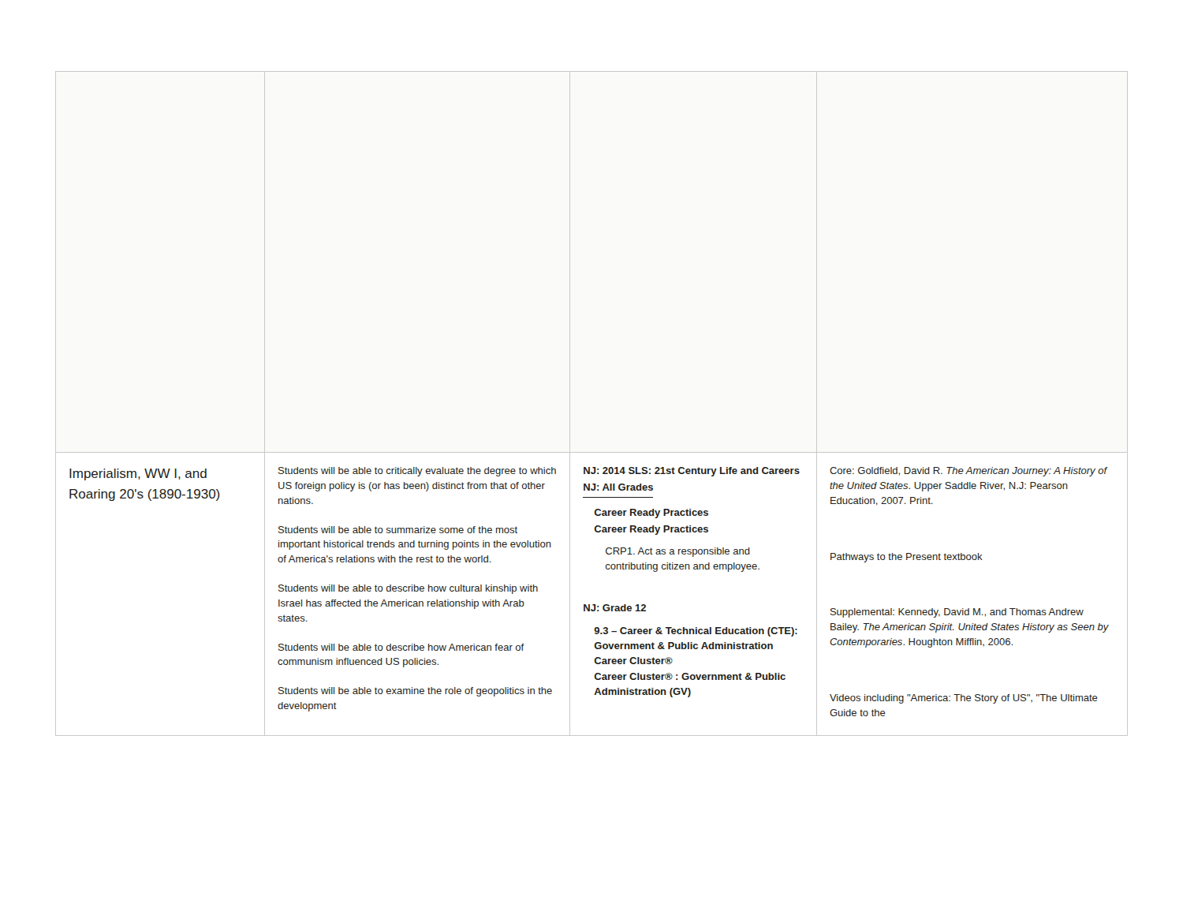| Imperialism, WW I, and Roaring 20's (1890-1930) | Students will be able to critically evaluate the degree to which US foreign policy is (or has been) distinct from that of other nations. Students will be able to summarize some of the most important historical trends and turning points in the evolution of America's relations with the rest to the world. Students will be able to describe how cultural kinship with Israel has affected the American relationship with Arab states. Students will be able to describe how American fear of communism influenced US policies. Students will be able to examine the role of geopolitics in the development | NJ: 2014 SLS: 21st Century Life and Careers NJ: All Grades Career Ready Practices Career Ready Practices CRP1. Act as a responsible and contributing citizen and employee. NJ: Grade 12 9.3 – Career & Technical Education (CTE): Government & Public Administration Career Cluster® Career Cluster® : Government & Public Administration (GV) | Core: Goldfield, David R. The American Journey: A History of the United States . Upper Saddle River, N.J: Pearson Education, 2007. Print. Pathways to the Present textbook Supplemental: Kennedy, David M., and Thomas Andrew Bailey. The American Spirit. United States History as Seen by Contemporaries . Houghton Mifflin, 2006. Videos including "America: The Story of US", "The Ultimate Guide to the |